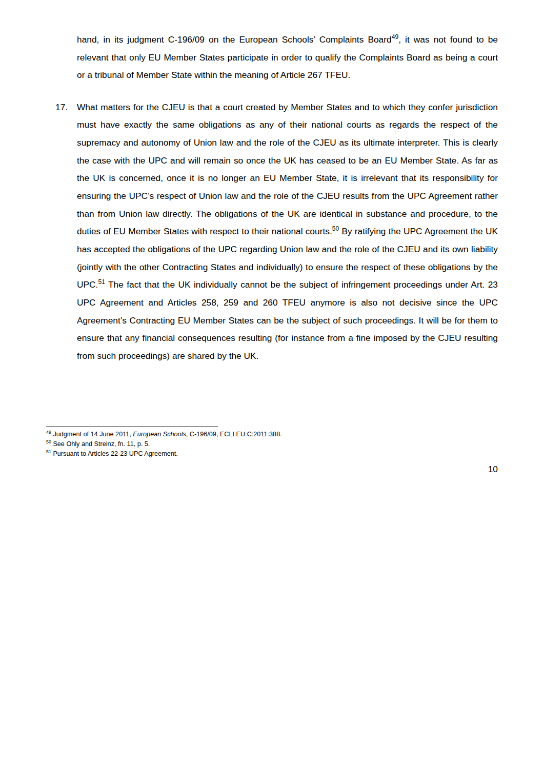hand, in its judgment C-196/09 on the European Schools’ Complaints Board49, it was not found to be relevant that only EU Member States participate in order to qualify the Complaints Board as being a court or a tribunal of Member State within the meaning of Article 267 TFEU.
What matters for the CJEU is that a court created by Member States and to which they confer jurisdiction must have exactly the same obligations as any of their national courts as regards the respect of the supremacy and autonomy of Union law and the role of the CJEU as its ultimate interpreter. This is clearly the case with the UPC and will remain so once the UK has ceased to be an EU Member State. As far as the UK is concerned, once it is no longer an EU Member State, it is irrelevant that its responsibility for ensuring the UPC’s respect of Union law and the role of the CJEU results from the UPC Agreement rather than from Union law directly. The obligations of the UK are identical in substance and procedure, to the duties of EU Member States with respect to their national courts.50 By ratifying the UPC Agreement the UK has accepted the obligations of the UPC regarding Union law and the role of the CJEU and its own liability (jointly with the other Contracting States and individually) to ensure the respect of these obligations by the UPC.51 The fact that the UK individually cannot be the subject of infringement proceedings under Art. 23 UPC Agreement and Articles 258, 259 and 260 TFEU anymore is also not decisive since the UPC Agreement’s Contracting EU Member States can be the subject of such proceedings. It will be for them to ensure that any financial consequences resulting (for instance from a fine imposed by the CJEU resulting from such proceedings) are shared by the UK.
49 Judgment of 14 June 2011, European Schools, C-196/09, ECLI:EU:C:2011:388.
50 See Ohly and Streinz, fn. 11, p. 5.
51 Pursuant to Articles 22-23 UPC Agreement.
10